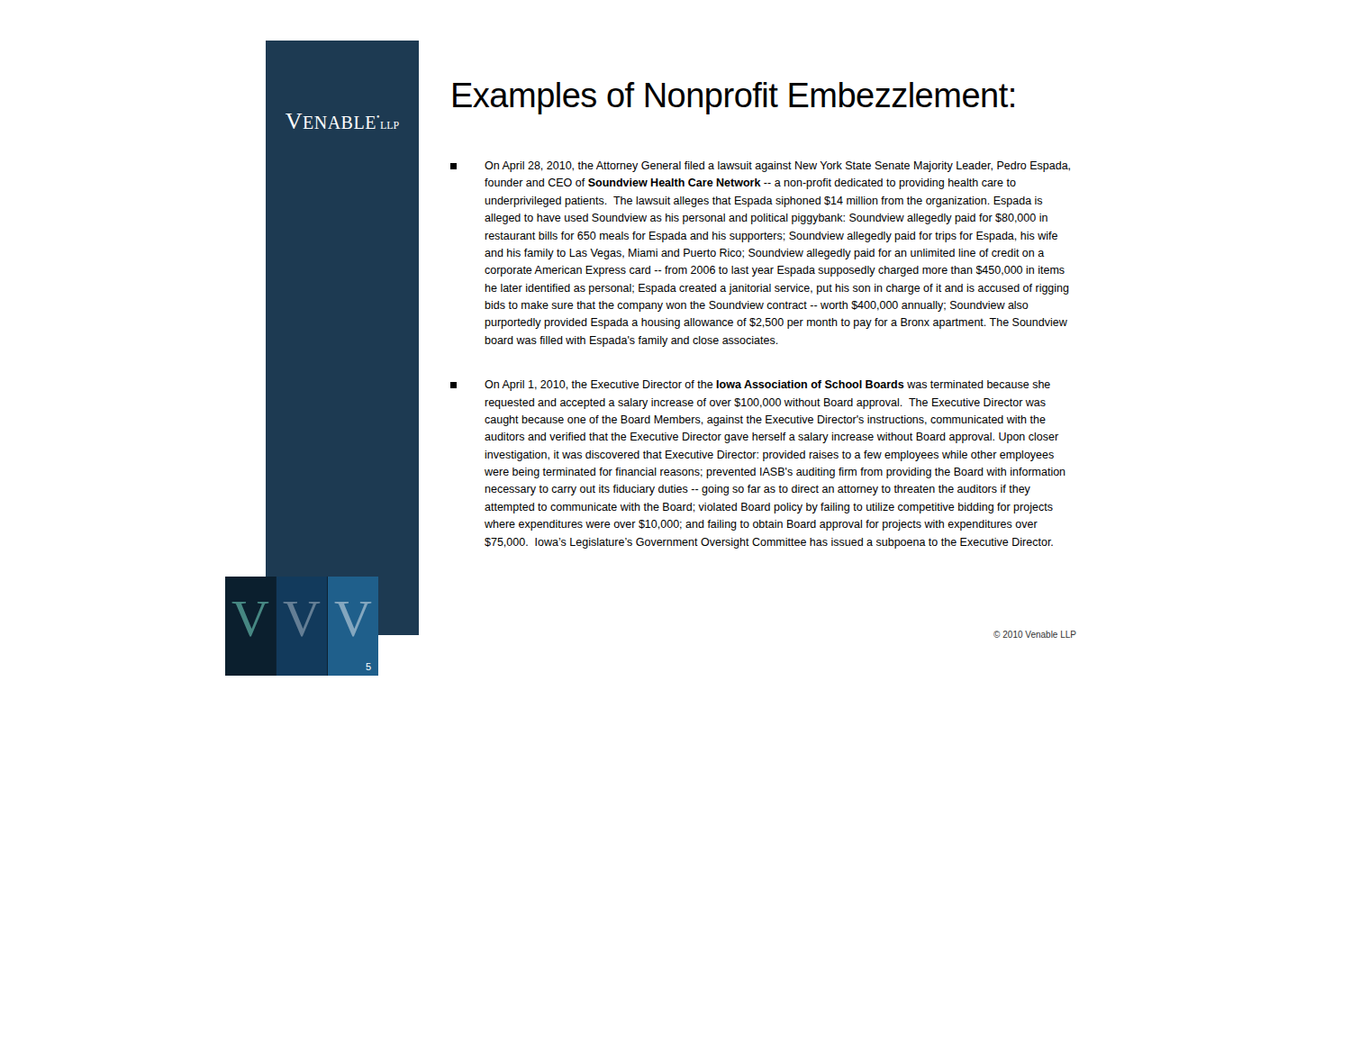VENABLE•LLP
V
V
V
5
Examples of Nonprofit Embezzlement:
On April 28, 2010, the Attorney General filed a lawsuit against New York State Senate Majority Leader, Pedro Espada, founder and CEO of Soundview Health Care Network -- a non-profit dedicated to providing health care to underprivileged patients. The lawsuit alleges that Espada siphoned $14 million from the organization. Espada is alleged to have used Soundview as his personal and political piggybank: Soundview allegedly paid for $80,000 in restaurant bills for 650 meals for Espada and his supporters; Soundview allegedly paid for trips for Espada, his wife and his family to Las Vegas, Miami and Puerto Rico; Soundview allegedly paid for an unlimited line of credit on a corporate American Express card -- from 2006 to last year Espada supposedly charged more than $450,000 in items he later identified as personal; Espada created a janitorial service, put his son in charge of it and is accused of rigging bids to make sure that the company won the Soundview contract -- worth $400,000 annually; Soundview also purportedly provided Espada a housing allowance of $2,500 per month to pay for a Bronx apartment. The Soundview board was filled with Espada's family and close associates.
On April 1, 2010, the Executive Director of the Iowa Association of School Boards was terminated because she requested and accepted a salary increase of over $100,000 without Board approval. The Executive Director was caught because one of the Board Members, against the Executive Director's instructions, communicated with the auditors and verified that the Executive Director gave herself a salary increase without Board approval. Upon closer investigation, it was discovered that Executive Director: provided raises to a few employees while other employees were being terminated for financial reasons; prevented IASB's auditing firm from providing the Board with information necessary to carry out its fiduciary duties -- going so far as to direct an attorney to threaten the auditors if they attempted to communicate with the Board; violated Board policy by failing to utilize competitive bidding for projects where expenditures were over $10,000; and failing to obtain Board approval for projects with expenditures over $75,000. Iowa’s Legislature’s Government Oversight Committee has issued a subpoena to the Executive Director.
© 2010 Venable LLP